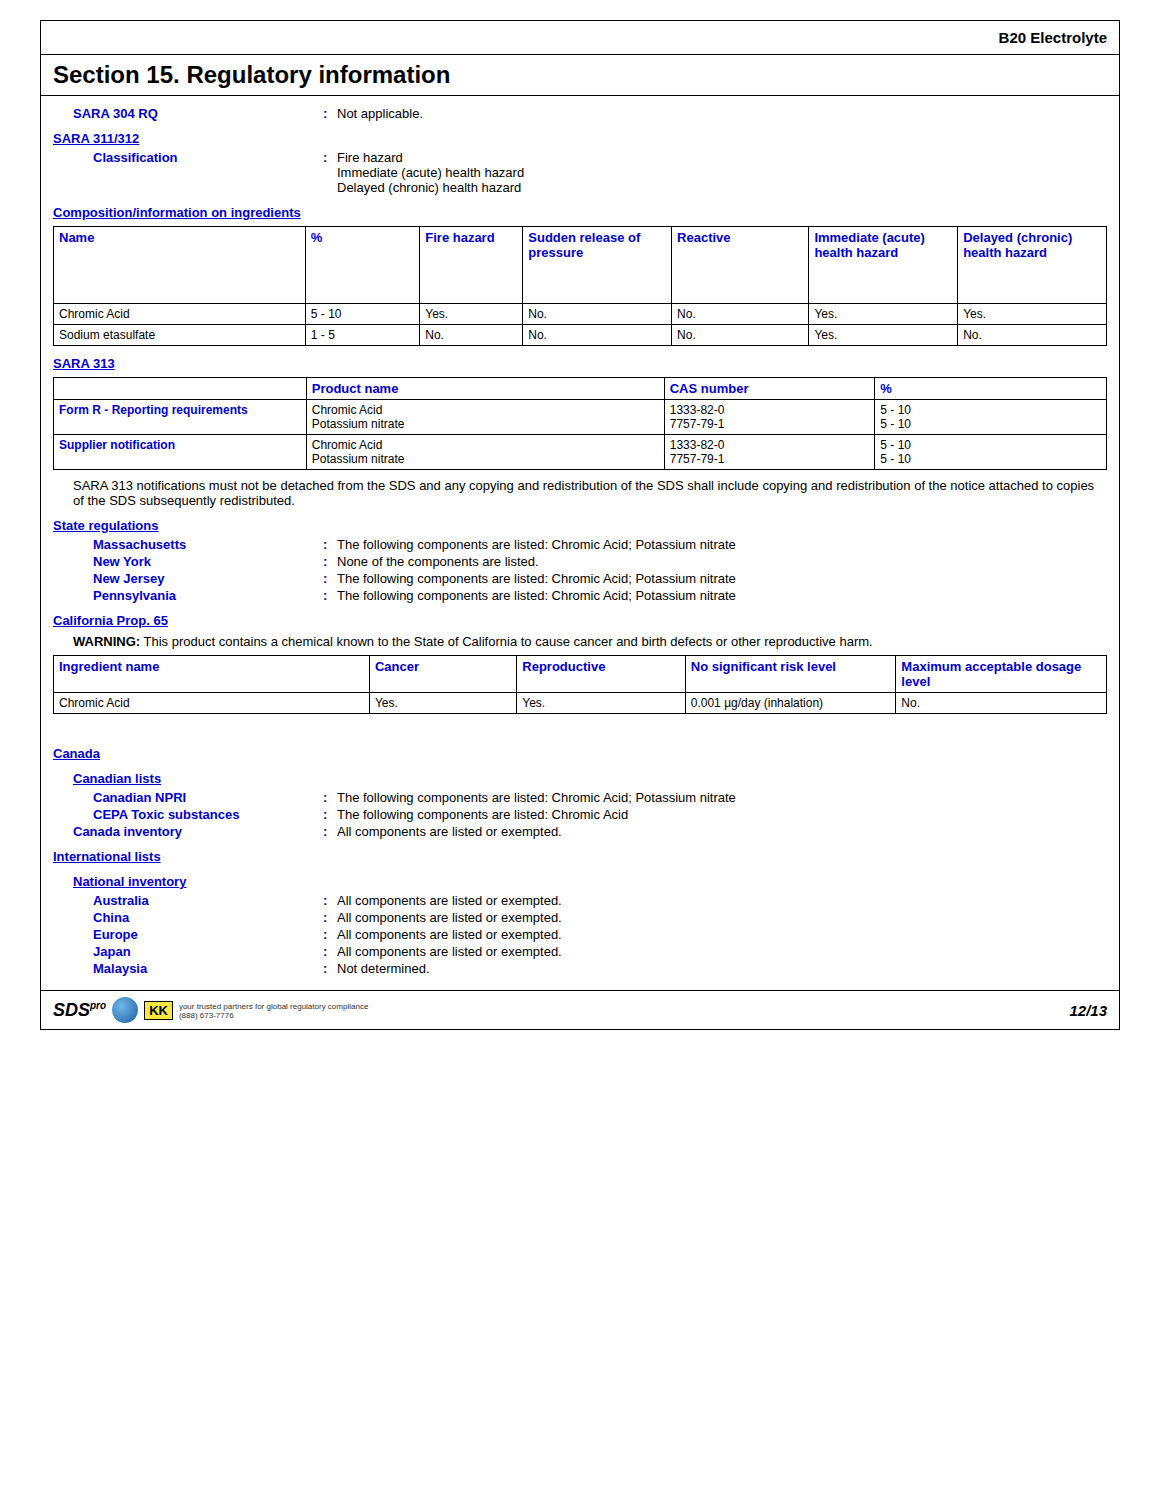B20 Electrolyte
Section 15. Regulatory information
SARA 304 RQ
:
Not applicable.
SARA 311/312
Classification
:
Fire hazard
Immediate (acute) health hazard
Delayed (chronic) health hazard
Composition/information on ingredients
| Name | % | Fire hazard | Sudden release of pressure | Reactive | Immediate (acute) health hazard | Delayed (chronic) health hazard |
| --- | --- | --- | --- | --- | --- | --- |
| Chromic Acid | 5 - 10 | Yes. | No. | No. | Yes. | Yes. |
| Sodium etasulfate | 1 - 5 | No. | No. | No. | Yes. | No. |
SARA 313
| | Product name | CAS number | % |
| --- | --- | --- | --- |
| Form R - Reporting requirements | Chromic Acid Potassium nitrate | 1333-82-0 7757-79-1 | 5 - 10 5 - 10 |
| Supplier notification | Chromic Acid Potassium nitrate | 1333-82-0 7757-79-1 | 5 - 10 5 - 10 |
SARA 313 notifications must not be detached from the SDS and any copying and redistribution of the SDS shall include copying and redistribution of the notice attached to copies of the SDS subsequently redistributed.
State regulations
Massachusetts
:
The following components are listed: Chromic Acid; Potassium nitrate
New York
:
None of the components are listed.
New Jersey
:
The following components are listed: Chromic Acid; Potassium nitrate
Pennsylvania
:
The following components are listed: Chromic Acid; Potassium nitrate
California Prop. 65
WARNING: This product contains a chemical known to the State of California to cause cancer and birth defects or other reproductive harm.
| Ingredient name | Cancer | Reproductive | No significant risk level | Maximum acceptable dosage level |
| --- | --- | --- | --- | --- |
| Chromic Acid | Yes. | Yes. | 0.001 µg/day (inhalation) | No. |
Canada
Canadian lists
Canadian NPRI
:
The following components are listed: Chromic Acid; Potassium nitrate
CEPA Toxic substances
:
The following components are listed: Chromic Acid
Canada inventory
:
All components are listed or exempted.
International lists
National inventory
Australia
:
All components are listed or exempted.
China
:
All components are listed or exempted.
Europe
:
All components are listed or exempted.
Japan
:
All components are listed or exempted.
Malaysia
:
Not determined.
SDSpro
KK
your trusted partners for global regulatory compliance
(888) 673-7776
12/13